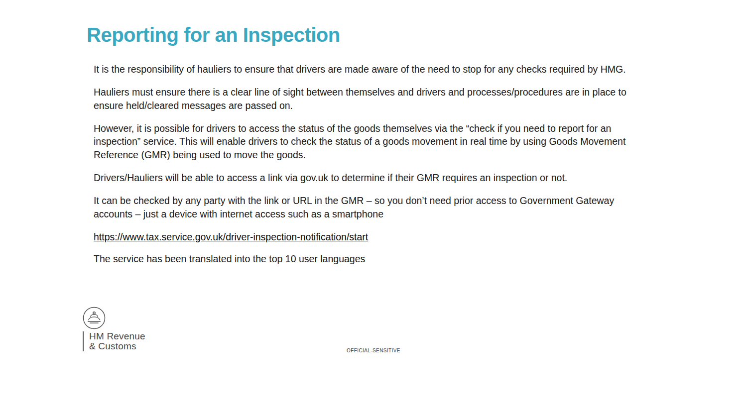Reporting for an Inspection
It is the responsibility of hauliers to ensure that drivers are made aware of the need to stop for any checks required by HMG.
Hauliers must ensure there is a clear line of sight between themselves and drivers and processes/procedures are in place to ensure held/cleared messages are passed on.
However, it is possible for drivers to access the status of the goods themselves via the “check if you need to report for an inspection” service. This will enable drivers to check the status of a goods movement in real time by using Goods Movement Reference (GMR) being used to move the goods.
Drivers/Hauliers will be able to access a link via gov.uk to determine if their GMR requires an inspection or not.
It can be checked by any party with the link or URL in the GMR – so you don’t need prior access to Government Gateway accounts – just a device with internet access such as a smartphone
https://www.tax.service.gov.uk/driver-inspection-notification/start
The service has been translated into the top 10 user languages
HM Revenue
& Customs
OFFICIAL-SENSITIVE